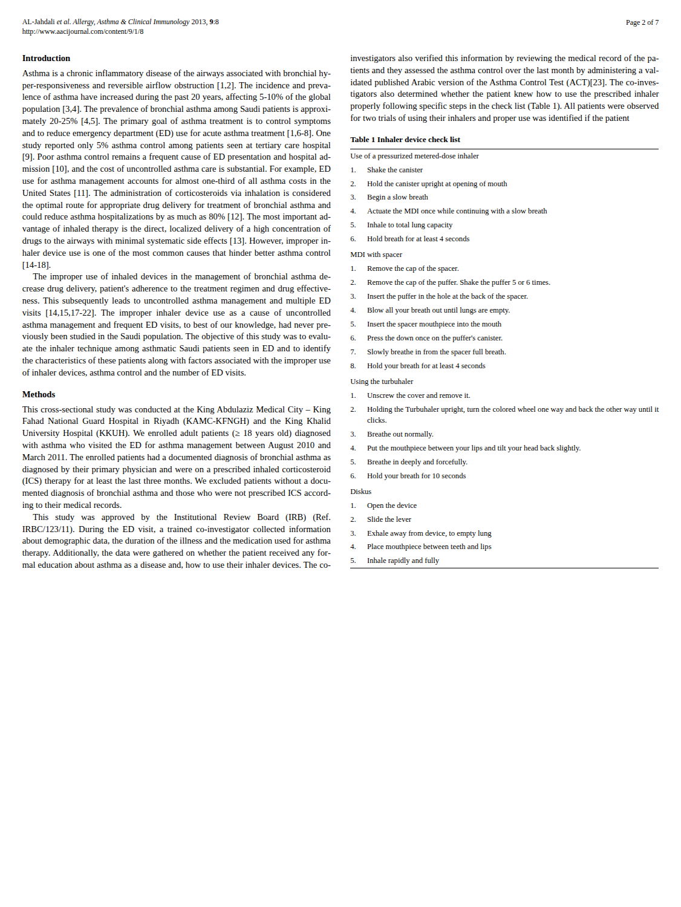AL-Jahdali et al. Allergy, Asthma & Clinical Immunology 2013, 9:8
http://www.aacijournal.com/content/9/1/8
Page 2 of 7
Introduction
Asthma is a chronic inflammatory disease of the airways associated with bronchial hyper-responsiveness and reversible airflow obstruction [1,2]. The incidence and prevalence of asthma have increased during the past 20 years, affecting 5-10% of the global population [3,4]. The prevalence of bronchial asthma among Saudi patients is approximately 20-25% [4,5]. The primary goal of asthma treatment is to control symptoms and to reduce emergency department (ED) use for acute asthma treatment [1,6-8]. One study reported only 5% asthma control among patients seen at tertiary care hospital [9]. Poor asthma control remains a frequent cause of ED presentation and hospital admission [10], and the cost of uncontrolled asthma care is substantial. For example, ED use for asthma management accounts for almost one-third of all asthma costs in the United States [11]. The administration of corticosteroids via inhalation is considered the optimal route for appropriate drug delivery for treatment of bronchial asthma and could reduce asthma hospitalizations by as much as 80% [12]. The most important advantage of inhaled therapy is the direct, localized delivery of a high concentration of drugs to the airways with minimal systematic side effects [13]. However, improper inhaler device use is one of the most common causes that hinder better asthma control [14-18].
The improper use of inhaled devices in the management of bronchial asthma decrease drug delivery, patient's adherence to the treatment regimen and drug effectiveness. This subsequently leads to uncontrolled asthma management and multiple ED visits [14,15,17-22]. The improper inhaler device use as a cause of uncontrolled asthma management and frequent ED visits, to best of our knowledge, had never previously been studied in the Saudi population. The objective of this study was to evaluate the inhaler technique among asthmatic Saudi patients seen in ED and to identify the characteristics of these patients along with factors associated with the improper use of inhaler devices, asthma control and the number of ED visits.
Methods
This cross-sectional study was conducted at the King Abdulaziz Medical City – King Fahad National Guard Hospital in Riyadh (KAMC-KFNGH) and the King Khalid University Hospital (KKUH). We enrolled adult patients (≥ 18 years old) diagnosed with asthma who visited the ED for asthma management between August 2010 and March 2011. The enrolled patients had a documented diagnosis of bronchial asthma as diagnosed by their primary physician and were on a prescribed inhaled corticosteroid (ICS) therapy for at least the last three months. We excluded patients without a documented diagnosis of bronchial asthma and those who were not prescribed ICS according to their medical records.
This study was approved by the Institutional Review Board (IRB) (Ref. IRBC/123/11). During the ED visit, a trained co-investigator collected information about demographic data, the duration of the illness and the medication used for asthma therapy. Additionally, the data were gathered on whether the patient received any formal education about asthma as a disease and, how to use their inhaler devices. The co-investigators also verified this information by reviewing the medical record of the patients and they assessed the asthma control over the last month by administering a validated published Arabic version of the Asthma Control Test (ACT)[23]. The co-investigators also determined whether the patient knew how to use the prescribed inhaler properly following specific steps in the check list (Table 1). All patients were observed for two trials of using their inhalers and proper use was identified if the patient
Table 1 Inhaler device check list
| Use of a pressurized metered-dose inhaler |
| 1. | Shake the canister |
| 2. | Hold the canister upright at opening of mouth |
| 3. | Begin a slow breath |
| 4. | Actuate the MDI once while continuing with a slow breath |
| 5. | Inhale to total lung capacity |
| 6. | Hold breath for at least 4 seconds |
| MDI with spacer |
| 1. | Remove the cap of the spacer. |
| 2. | Remove the cap of the puffer. Shake the puffer 5 or 6 times. |
| 3. | Insert the puffer in the hole at the back of the spacer. |
| 4. | Blow all your breath out until lungs are empty. |
| 5. | Insert the spacer mouthpiece into the mouth |
| 6. | Press the down once on the puffer's canister. |
| 7. | Slowly breathe in from the spacer full breath. |
| 8. | Hold your breath for at least 4 seconds |
| Using the turbuhaler |
| 1. | Unscrew the cover and remove it. |
| 2. | Holding the Turbuhaler upright, turn the colored wheel one way and back the other way until it clicks. |
| 3. | Breathe out normally. |
| 4. | Put the mouthpiece between your lips and tilt your head back slightly. |
| 5. | Breathe in deeply and forcefully. |
| 6. | Hold your breath for 10 seconds |
| Diskus |
| 1. | Open the device |
| 2. | Slide the lever |
| 3. | Exhale away from device, to empty lung |
| 4. | Place mouthpiece between teeth and lips |
| 5. | Inhale rapidly and fully |